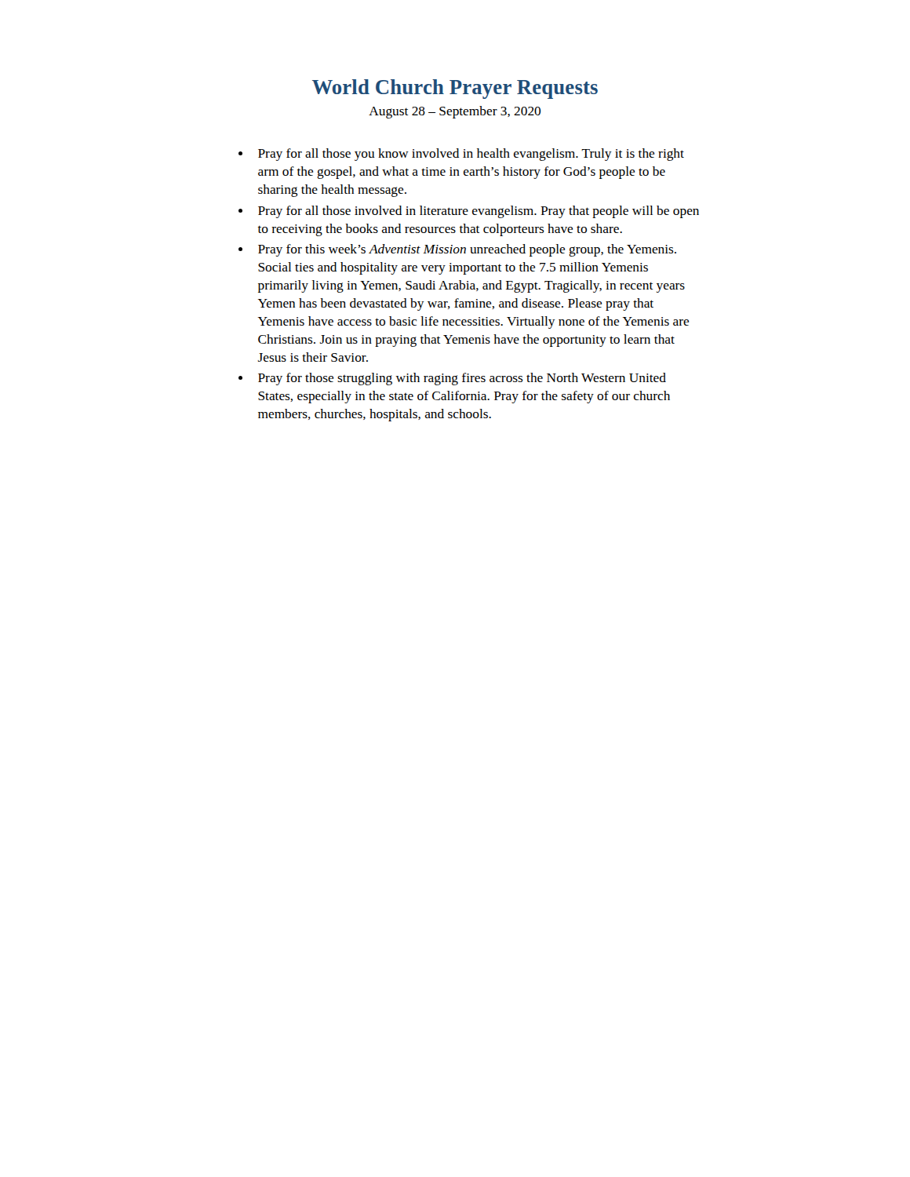World Church Prayer Requests
August 28 – September 3, 2020
Pray for all those you know involved in health evangelism. Truly it is the right arm of the gospel, and what a time in earth’s history for God’s people to be sharing the health message.
Pray for all those involved in literature evangelism. Pray that people will be open to receiving the books and resources that colporteurs have to share.
Pray for this week’s Adventist Mission unreached people group, the Yemenis. Social ties and hospitality are very important to the 7.5 million Yemenis primarily living in Yemen, Saudi Arabia, and Egypt. Tragically, in recent years Yemen has been devastated by war, famine, and disease. Please pray that Yemenis have access to basic life necessities. Virtually none of the Yemenis are Christians. Join us in praying that Yemenis have the opportunity to learn that Jesus is their Savior.
Pray for those struggling with raging fires across the North Western United States, especially in the state of California. Pray for the safety of our church members, churches, hospitals, and schools.